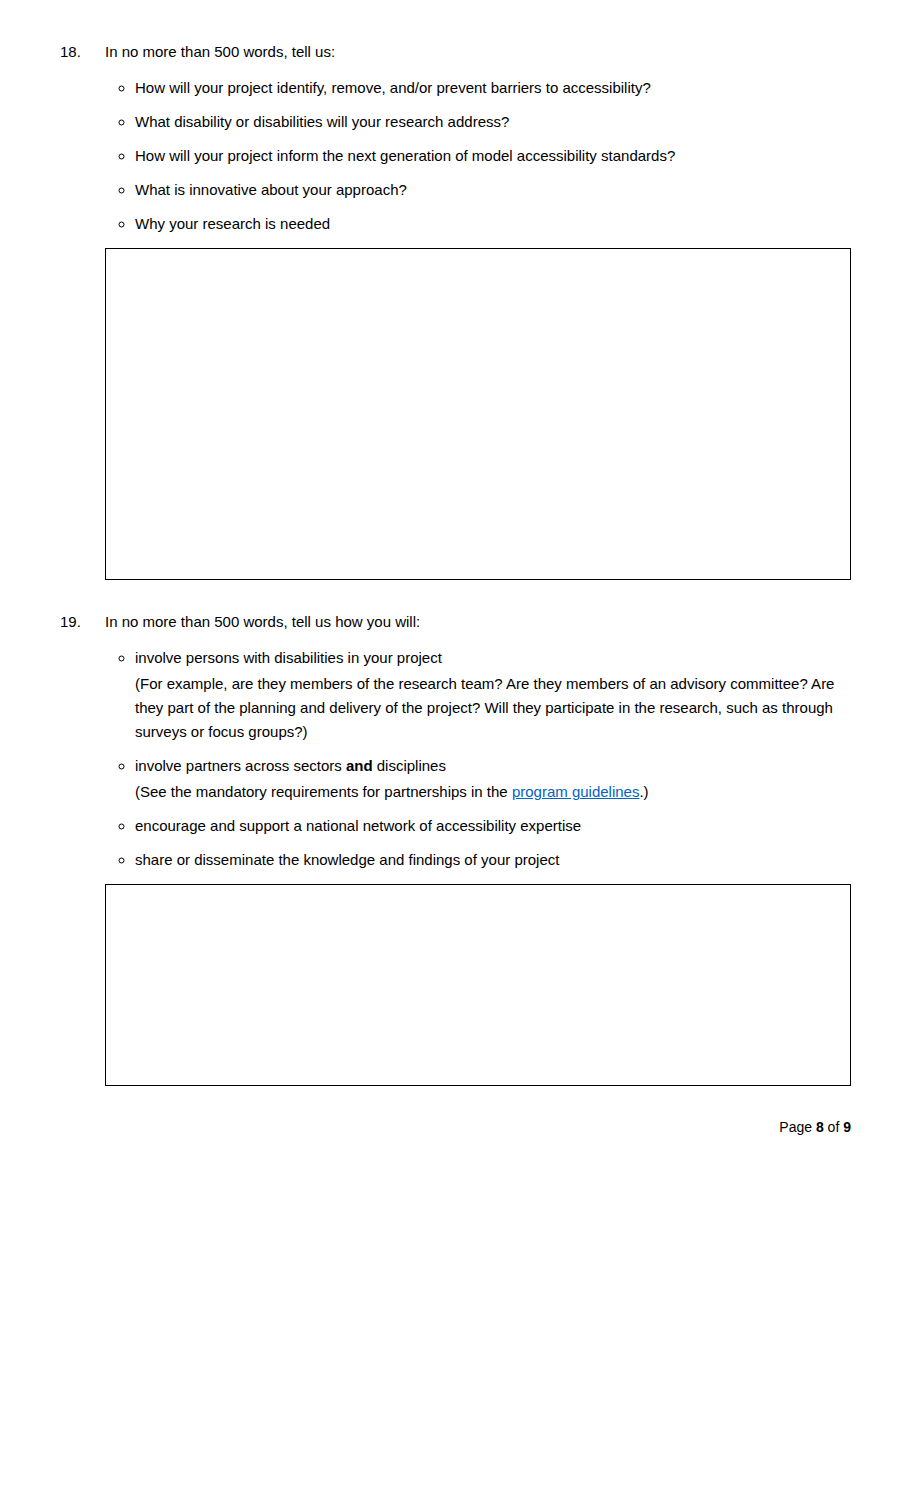18. In no more than 500 words, tell us:
How will your project identify, remove, and/or prevent barriers to accessibility?
What disability or disabilities will your research address?
How will your project inform the next generation of model accessibility standards?
What is innovative about your approach?
Why your research is needed
19. In no more than 500 words, tell us how you will:
involve persons with disabilities in your project (For example, are they members of the research team? Are they members of an advisory committee? Are they part of the planning and delivery of the project? Will they participate in the research, such as through surveys or focus groups?)
involve partners across sectors and disciplines (See the mandatory requirements for partnerships in the program guidelines.)
encourage and support a national network of accessibility expertise
share or disseminate the knowledge and findings of your project
Page 8 of 9